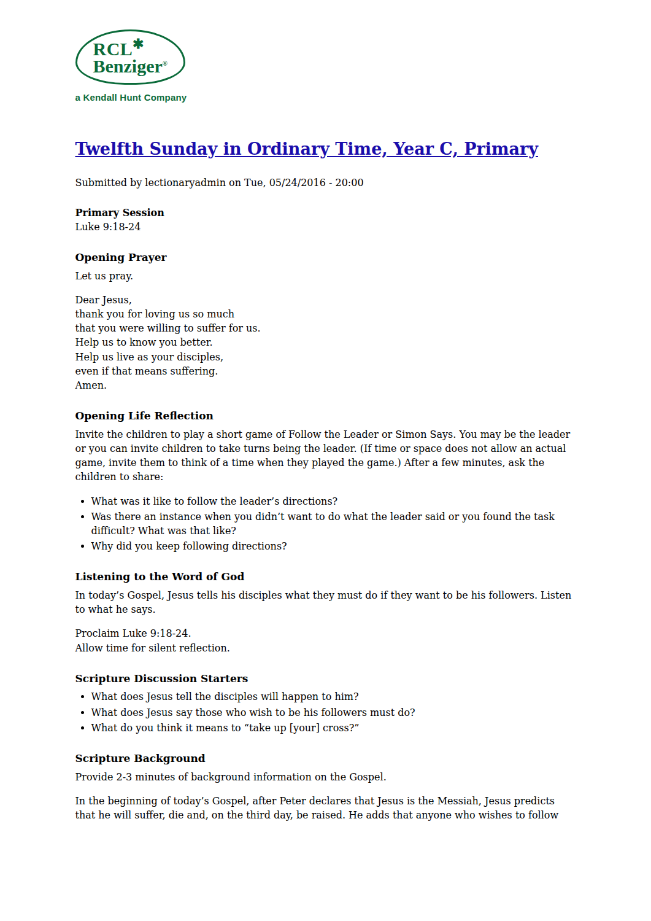RCL✱ Benziger®
a Kendall Hunt Company
Twelfth Sunday in Ordinary Time, Year C, Primary
Submitted by lectionaryadmin on Tue, 05/24/2016 - 20:00
Primary Session Luke 9:18-24
Opening Prayer
Let us pray.
Dear Jesus,
thank you for loving us so much
that you were willing to suffer for us.
Help us to know you better.
Help us live as your disciples,
even if that means suffering.
Amen.
Opening Life Reflection
Invite the children to play a short game of Follow the Leader or Simon Says. You may be the leader or you can invite children to take turns being the leader. (If time or space does not allow an actual game, invite them to think of a time when they played the game.) After a few minutes, ask the children to share:
What was it like to follow the leader’s directions?
Was there an instance when you didn’t want to do what the leader said or you found the task difficult? What was that like?
Why did you keep following directions?
Listening to the Word of God
In today’s Gospel, Jesus tells his disciples what they must do if they want to be his followers. Listen to what he says.
Proclaim Luke 9:18-24.
Allow time for silent reflection.
Scripture Discussion Starters
What does Jesus tell the disciples will happen to him?
What does Jesus say those who wish to be his followers must do?
What do you think it means to “take up [your] cross?”
Scripture Background
Provide 2-3 minutes of background information on the Gospel.
In the beginning of today’s Gospel, after Peter declares that Jesus is the Messiah, Jesus predicts that he will suffer, die and, on the third day, be raised. He adds that anyone who wishes to follow